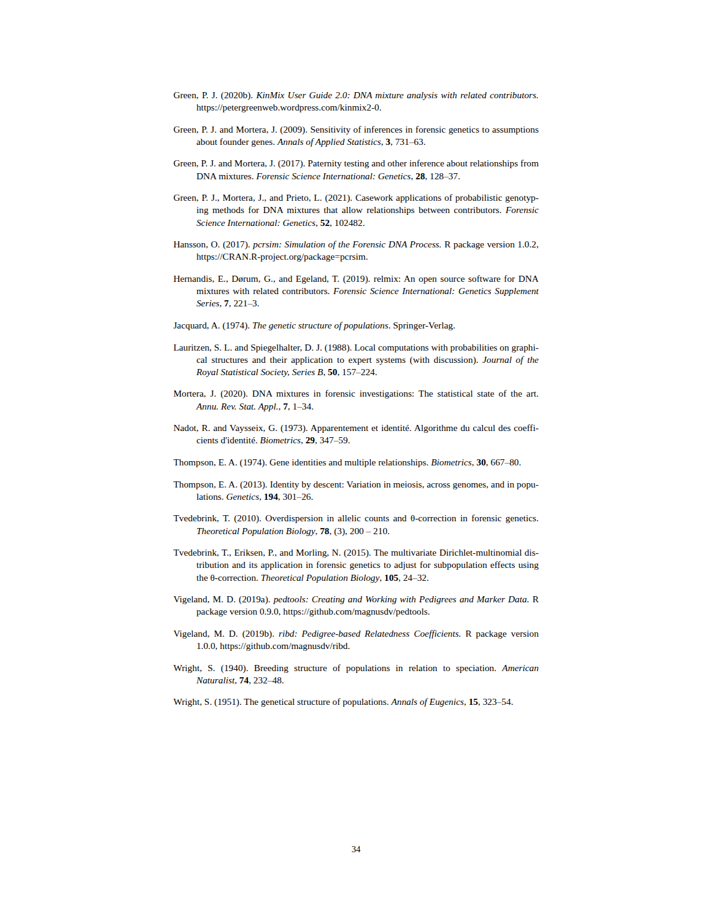Green, P. J. (2020b). KinMix User Guide 2.0: DNA mixture analysis with related contributors. https://petergreenweb.wordpress.com/kinmix2-0.
Green, P. J. and Mortera, J. (2009). Sensitivity of inferences in forensic genetics to assumptions about founder genes. Annals of Applied Statistics, 3, 731–63.
Green, P. J. and Mortera, J. (2017). Paternity testing and other inference about relationships from DNA mixtures. Forensic Science International: Genetics, 28, 128–37.
Green, P. J., Mortera, J., and Prieto, L. (2021). Casework applications of probabilistic genotyping methods for DNA mixtures that allow relationships between contributors. Forensic Science International: Genetics, 52, 102482.
Hansson, O. (2017). pcrsim: Simulation of the Forensic DNA Process. R package version 1.0.2, https://CRAN.R-project.org/package=pcrsim.
Hernandis, E., Dørum, G., and Egeland, T. (2019). relmix: An open source software for DNA mixtures with related contributors. Forensic Science International: Genetics Supplement Series, 7, 221–3.
Jacquard, A. (1974). The genetic structure of populations. Springer-Verlag.
Lauritzen, S. L. and Spiegelhalter, D. J. (1988). Local computations with probabilities on graphical structures and their application to expert systems (with discussion). Journal of the Royal Statistical Society, Series B, 50, 157–224.
Mortera, J. (2020). DNA mixtures in forensic investigations: The statistical state of the art. Annu. Rev. Stat. Appl., 7, 1–34.
Nadot, R. and Vaysseix, G. (1973). Apparentement et identité. Algorithme du calcul des coefficients d'identité. Biometrics, 29, 347–59.
Thompson, E. A. (1974). Gene identities and multiple relationships. Biometrics, 30, 667–80.
Thompson, E. A. (2013). Identity by descent: Variation in meiosis, across genomes, and in populations. Genetics, 194, 301–26.
Tvedebrink, T. (2010). Overdispersion in allelic counts and θ-correction in forensic genetics. Theoretical Population Biology, 78, (3), 200 – 210.
Tvedebrink, T., Eriksen, P., and Morling, N. (2015). The multivariate Dirichlet-multinomial distribution and its application in forensic genetics to adjust for subpopulation effects using the θ-correction. Theoretical Population Biology, 105, 24–32.
Vigeland, M. D. (2019a). pedtools: Creating and Working with Pedigrees and Marker Data. R package version 0.9.0, https://github.com/magnusdv/pedtools.
Vigeland, M. D. (2019b). ribd: Pedigree-based Relatedness Coefficients. R package version 1.0.0, https://github.com/magnusdv/ribd.
Wright, S. (1940). Breeding structure of populations in relation to speciation. American Naturalist, 74, 232–48.
Wright, S. (1951). The genetical structure of populations. Annals of Eugenics, 15, 323–54.
34